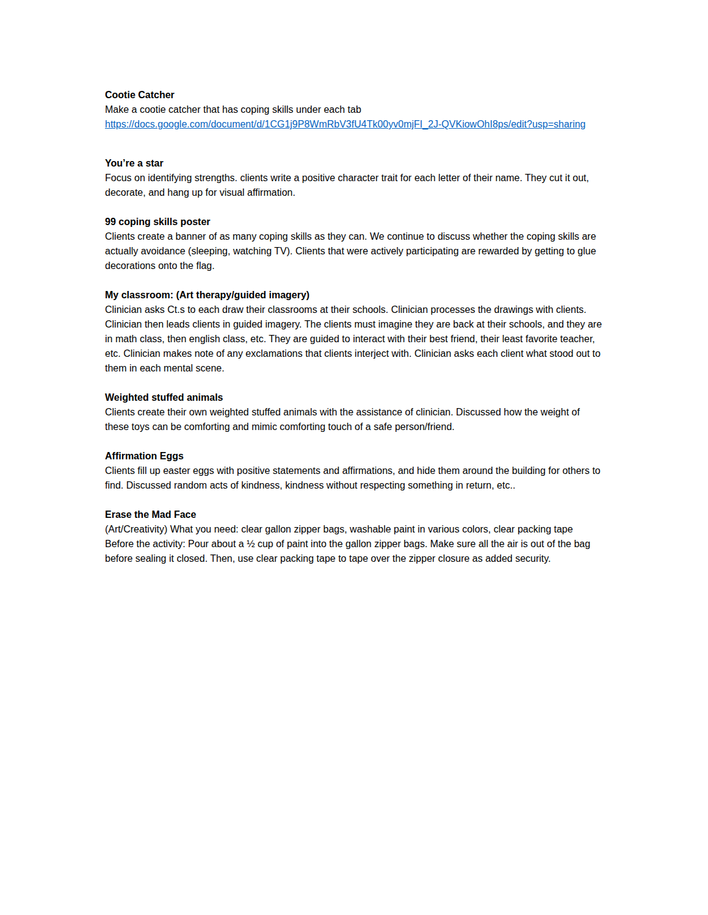Cootie Catcher
Make a cootie catcher that has coping skills under each tab
https://docs.google.com/document/d/1CG1j9P8WmRbV3fU4Tk00yv0mjFI_2J-QVKiowOhI8ps/edit?usp=sharing
You’re a star
Focus on identifying strengths. clients write a positive character trait for each letter of their name. They cut it out, decorate, and hang up for visual affirmation.
99 coping skills poster
Clients create a banner of as many coping skills as they can. We continue to discuss whether the coping skills are actually avoidance (sleeping, watching TV). Clients that were actively participating are rewarded by getting to glue decorations onto the flag.
My classroom: (Art therapy/guided imagery)
Clinician asks Ct.s to each draw their classrooms at their schools. Clinician processes the drawings with clients. Clinician then leads clients in guided imagery. The clients must imagine they are back at their schools, and they are in math class, then english class, etc. They are guided to interact with their best friend, their least favorite teacher, etc. Clinician makes note of any exclamations that clients interject with. Clinician asks each client what stood out to them in each mental scene.
Weighted stuffed animals
Clients create their own weighted stuffed animals with the assistance of clinician. Discussed how the weight of these toys can be comforting and mimic comforting touch of a safe person/friend.
Affirmation Eggs
Clients fill up easter eggs with positive statements and affirmations, and hide them around the building for others to find. Discussed random acts of kindness, kindness without respecting something in return, etc..
Erase the Mad Face
(Art/Creativity) What you need: clear gallon zipper bags, washable paint in various colors, clear packing tape Before the activity: Pour about a ½ cup of paint into the gallon zipper bags. Make sure all the air is out of the bag before sealing it closed. Then, use clear packing tape to tape over the zipper closure as added security.